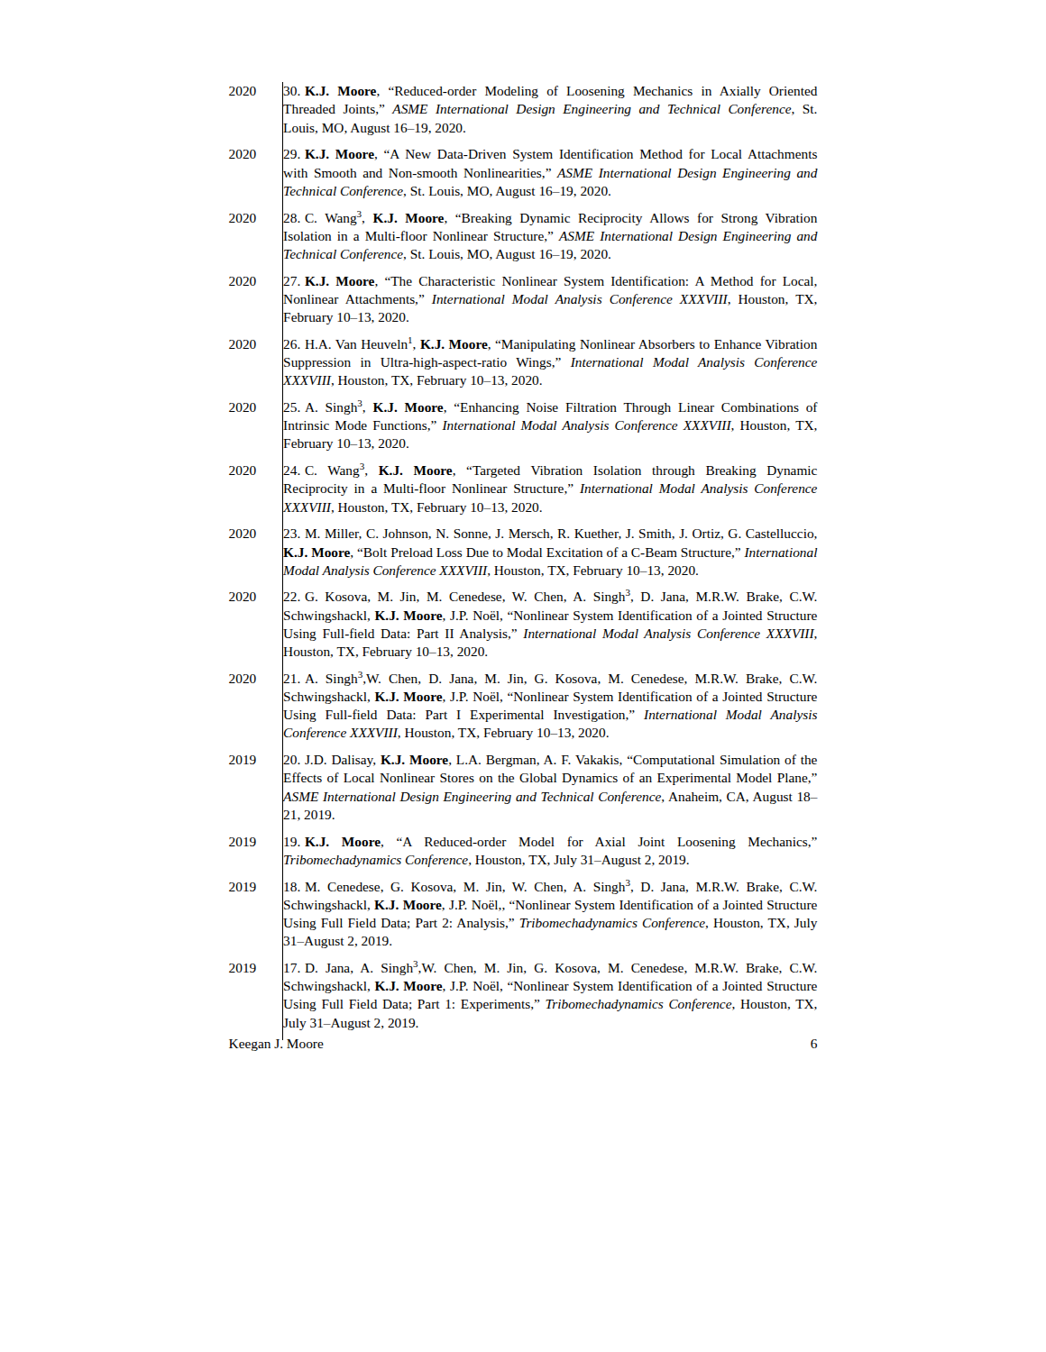| 2020 | 30. K.J. Moore , “Reduced-order Modeling of Loosening Mechanics in Axially Oriented Threaded Joints,” ASME International Design Engineering and Technical Conference , St. Louis, MO, August 16–19, 2020. |
| 2020 | 29. K.J. Moore , “A New Data-Driven System Identification Method for Local Attachments with Smooth and Non-smooth Nonlinearities,” ASME International Design Engineering and Technical Conference , St. Louis, MO, August 16–19, 2020. |
| 2020 | 28. C. Wang 3 , K.J. Moore , “Breaking Dynamic Reciprocity Allows for Strong Vibration Isolation in a Multi-floor Nonlinear Structure,” ASME International Design Engineering and Technical Conference , St. Louis, MO, August 16–19, 2020. |
| 2020 | 27. K.J. Moore , “The Characteristic Nonlinear System Identification: A Method for Local, Nonlinear Attachments,” International Modal Analysis Conference XXXVIII , Houston, TX, February 10–13, 2020. |
| 2020 | 26. H.A. Van Heuveln 1 , K.J. Moore , “Manipulating Nonlinear Absorbers to Enhance Vibration Suppression in Ultra-high-aspect-ratio Wings,” International Modal Analysis Conference XXXVIII , Houston, TX, February 10–13, 2020. |
| 2020 | 25. A. Singh 3 , K.J. Moore , “Enhancing Noise Filtration Through Linear Combinations of Intrinsic Mode Functions,” International Modal Analysis Conference XXXVIII , Houston, TX, February 10–13, 2020. |
| 2020 | 24. C. Wang 3 , K.J. Moore , “Targeted Vibration Isolation through Breaking Dynamic Reciprocity in a Multi-floor Nonlinear Structure,” International Modal Analysis Conference XXXVIII , Houston, TX, February 10–13, 2020. |
| 2020 | 23. M. Miller, C. Johnson, N. Sonne, J. Mersch, R. Kuether, J. Smith, J. Ortiz, G. Castelluccio, K.J. Moore , “Bolt Preload Loss Due to Modal Excitation of a C-Beam Structure,” International Modal Analysis Conference XXXVIII , Houston, TX, February 10–13, 2020. |
| 2020 | 22. G. Kosova, M. Jin, M. Cenedese, W. Chen, A. Singh 3 , D. Jana, M.R.W. Brake, C.W. Schwingshackl, K.J. Moore , J.P. Noël, “Nonlinear System Identification of a Jointed Structure Using Full-field Data: Part II Analysis,” International Modal Analysis Conference XXXVIII , Houston, TX, February 10–13, 2020. |
| 2020 | 21. A. Singh 3 ,W. Chen, D. Jana, M. Jin, G. Kosova, M. Cenedese, M.R.W. Brake, C.W. Schwingshackl, K.J. Moore , J.P. Noël, “Nonlinear System Identification of a Jointed Structure Using Full-field Data: Part I Experimental Investigation,” International Modal Analysis Conference XXXVIII , Houston, TX, February 10–13, 2020. |
| 2019 | 20. J.D. Dalisay, K.J. Moore , L.A. Bergman, A. F. Vakakis, “Computational Simulation of the Effects of Local Nonlinear Stores on the Global Dynamics of an Experimental Model Plane,” ASME International Design Engineering and Technical Conference , Anaheim, CA, August 18–21, 2019. |
| 2019 | 19. K.J. Moore , “A Reduced-order Model for Axial Joint Loosening Mechanics,” Tribomechadynamics Conference , Houston, TX, July 31–August 2, 2019. |
| 2019 | 18. M. Cenedese, G. Kosova, M. Jin, W. Chen, A. Singh 3 , D. Jana, M.R.W. Brake, C.W. Schwingshackl, K.J. Moore , J.P. Noël,, “Nonlinear System Identification of a Jointed Structure Using Full Field Data; Part 2: Analysis,” Tribomechadynamics Conference , Houston, TX, July 31–August 2, 2019. |
| 2019 | 17. D. Jana, A. Singh 3 ,W. Chen, M. Jin, G. Kosova, M. Cenedese, M.R.W. Brake, C.W. Schwingshackl, K.J. Moore , J.P. Noël, “Nonlinear System Identification of a Jointed Structure Using Full Field Data; Part 1: Experiments,” Tribomechadynamics Conference , Houston, TX, July 31–August 2, 2019. |
Keegan J. Moore 6